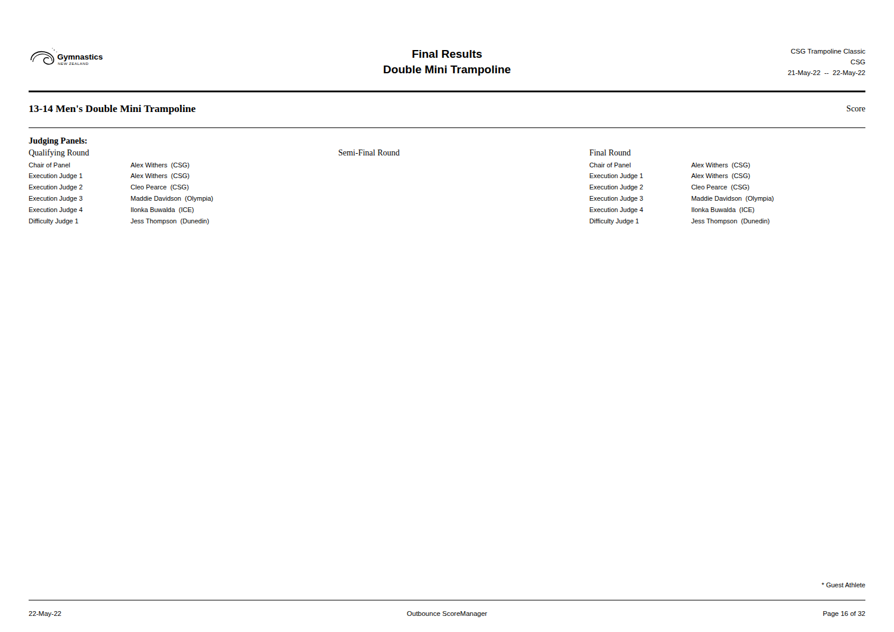Gymnastics NEW ZEALAND
Final Results
Double Mini Trampoline
CSG Trampoline Classic
CSG
21-May-22 -- 22-May-22
13-14 Men's Double Mini Trampoline
Score
Judging Panels:
Qualifying Round
| Chair of Panel | Alex Withers (CSG) |
| Execution Judge 1 | Alex Withers (CSG) |
| Execution Judge 2 | Cleo Pearce (CSG) |
| Execution Judge 3 | Maddie Davidson (Olympia) |
| Execution Judge 4 | Ilonka Buwalda (ICE) |
| Difficulty Judge 1 | Jess Thompson (Dunedin) |
Semi-Final Round
Final Round
| Chair of Panel | Alex Withers (CSG) |
| Execution Judge 1 | Alex Withers (CSG) |
| Execution Judge 2 | Cleo Pearce (CSG) |
| Execution Judge 3 | Maddie Davidson (Olympia) |
| Execution Judge 4 | Ilonka Buwalda (ICE) |
| Difficulty Judge 1 | Jess Thompson (Dunedin) |
* Guest Athlete
22-May-22
Outbounce ScoreManager
Page 16 of 32